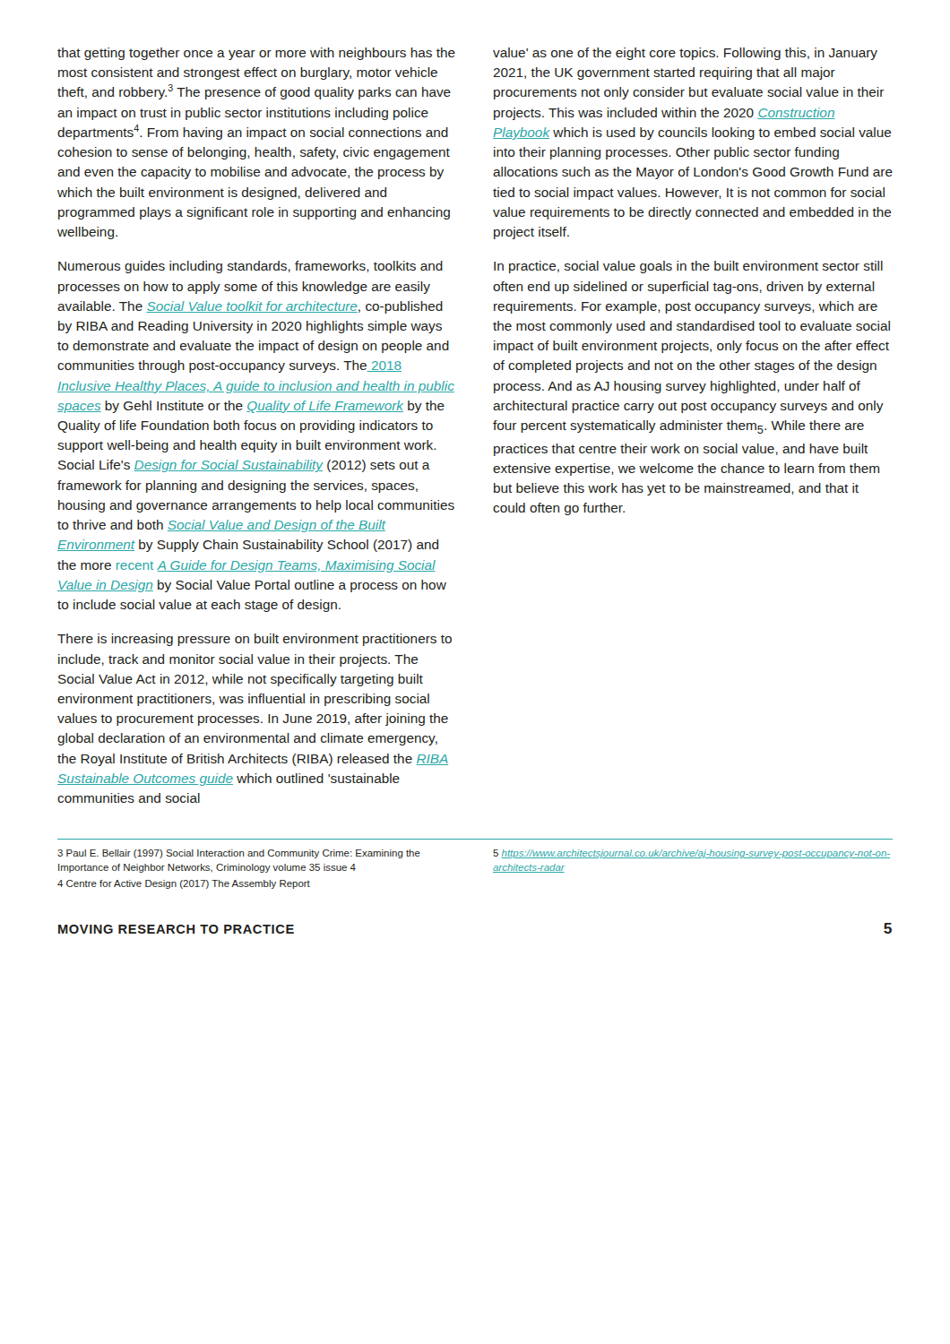that getting together once a year or more with neighbours has the most consistent and strongest effect on burglary, motor vehicle theft, and robbery.3 The presence of good quality parks can have an impact on trust in public sector institutions including police departments4. From having an impact on social connections and cohesion to sense of belonging, health, safety, civic engagement and even the capacity to mobilise and advocate, the process by which the built environment is designed, delivered and programmed plays a significant role in supporting and enhancing wellbeing.
Numerous guides including standards, frameworks, toolkits and processes on how to apply some of this knowledge are easily available. The Social Value toolkit for architecture, co-published by RIBA and Reading University in 2020 highlights simple ways to demonstrate and evaluate the impact of design on people and communities through post-occupancy surveys. The 2018 Inclusive Healthy Places, A guide to inclusion and health in public spaces by Gehl Institute or the Quality of Life Framework by the Quality of life Foundation both focus on providing indicators to support well-being and health equity in built environment work. Social Life's Design for Social Sustainability (2012) sets out a framework for planning and designing the services, spaces, housing and governance arrangements to help local communities to thrive and both Social Value and Design of the Built Environment by Supply Chain Sustainability School (2017) and the more recent A Guide for Design Teams, Maximising Social Value in Design by Social Value Portal outline a process on how to include social value at each stage of design.
There is increasing pressure on built environment practitioners to include, track and monitor social value in their projects. The Social Value Act in 2012, while not specifically targeting built environment practitioners, was influential in prescribing social values to procurement processes. In June 2019, after joining the global declaration of an environmental and climate emergency, the Royal Institute of British Architects (RIBA) released the RIBA Sustainable Outcomes guide which outlined 'sustainable communities and social
value' as one of the eight core topics. Following this, in January 2021, the UK government started requiring that all major procurements not only consider but evaluate social value in their projects. This was included within the 2020 Construction Playbook which is used by councils looking to embed social value into their planning processes. Other public sector funding allocations such as the Mayor of London's Good Growth Fund are tied to social impact values. However, It is not common for social value requirements to be directly connected and embedded in the project itself.
In practice, social value goals in the built environment sector still often end up sidelined or superficial tag-ons, driven by external requirements. For example, post occupancy surveys, which are the most commonly used and standardised tool to evaluate social impact of built environment projects, only focus on the after effect of completed projects and not on the other stages of the design process. And as AJ housing survey highlighted, under half of architectural practice carry out post occupancy surveys and only four percent systematically administer them5. While there are practices that centre their work on social value, and have built extensive expertise, we welcome the chance to learn from them but believe this work has yet to be mainstreamed, and that it could often go further.
3 Paul E. Bellair (1997) Social Interaction and Community Crime: Examining the Importance of Neighbor Networks, Criminology volume 35 issue 4
4 Centre for Active Design (2017) The Assembly Report
5 https://www.architectsjournal.co.uk/archive/aj-housing-survey-post-occupancy-not-on-architects-radar
MOVING RESEARCH TO PRACTICE
5